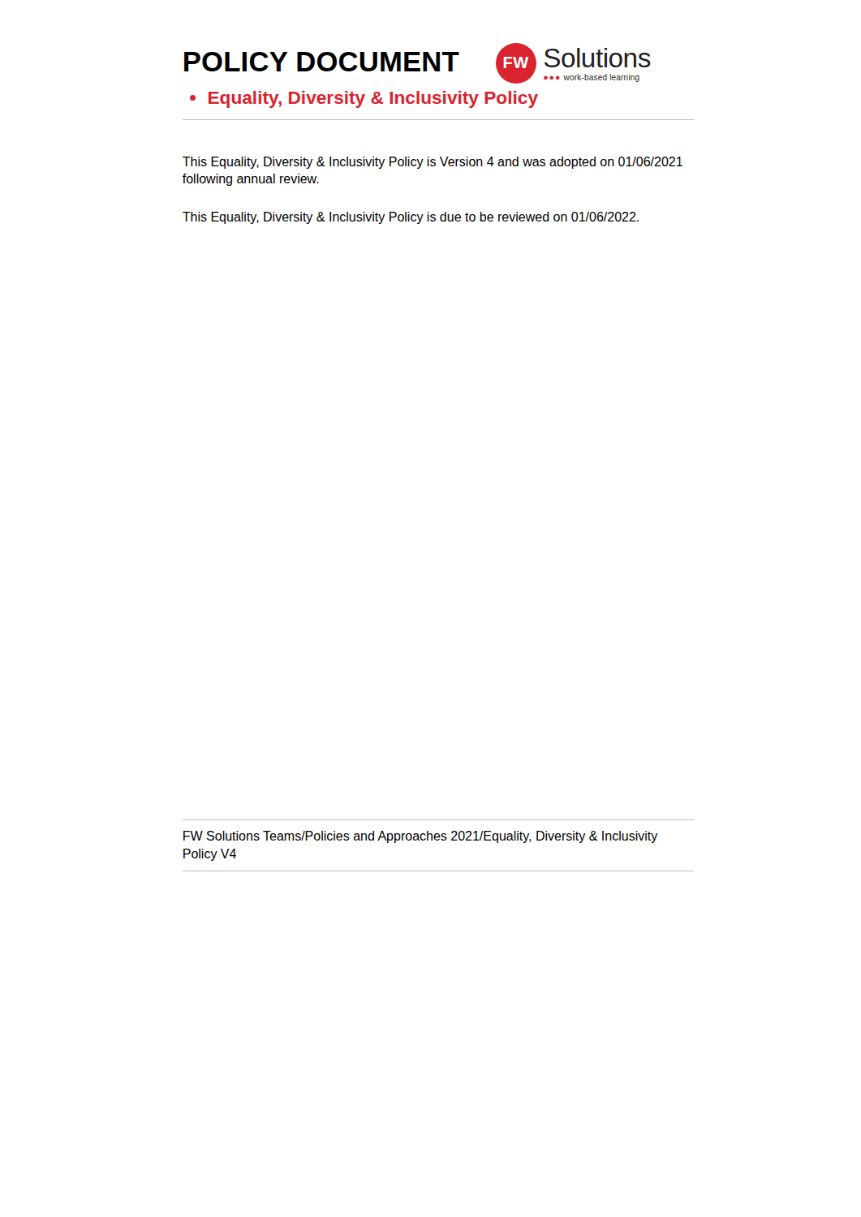FW
Solutions
●●● work-based learning
POLICY DOCUMENT
Equality, Diversity & Inclusivity Policy
This Equality, Diversity & Inclusivity Policy is Version 4 and was adopted on 01/06/2021 following annual review.
This Equality, Diversity & Inclusivity Policy is due to be reviewed on 01/06/2022.
FW Solutions Teams/Policies and Approaches 2021/Equality, Diversity & Inclusivity Policy V4